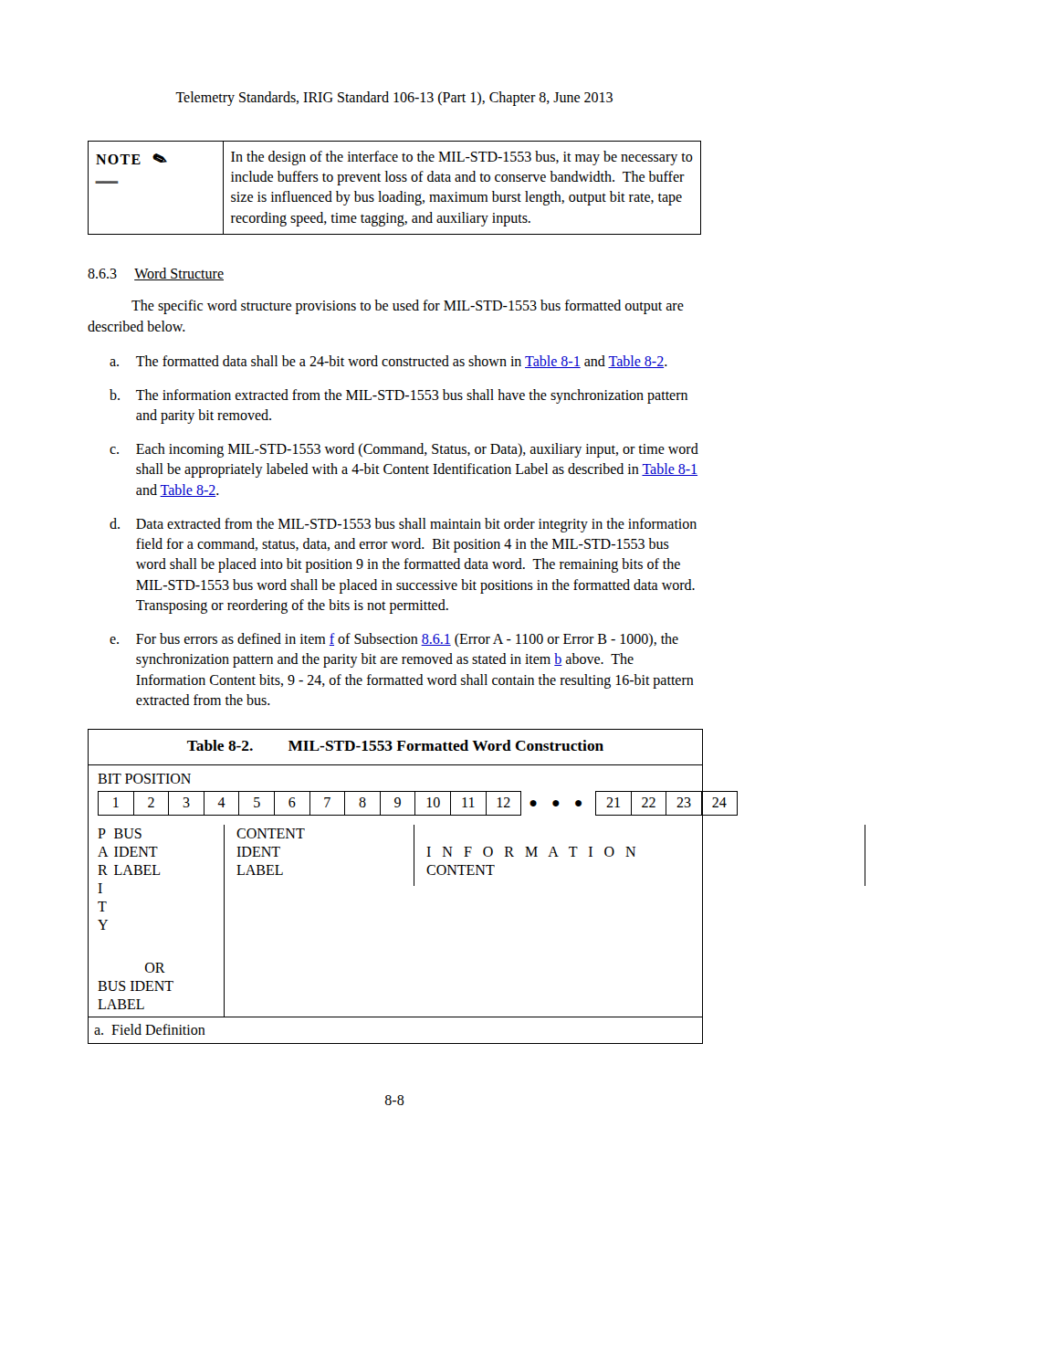Telemetry Standards, IRIG Standard 106-13 (Part 1), Chapter 8, June 2013
| NOTE ✎ ━━━ | In the design of the interface to the MIL-STD-1553 bus, it may be necessary to include buffers to prevent loss of data and to conserve bandwidth. The buffer size is influenced by bus loading, maximum burst length, output bit rate, tape recording speed, time tagging, and auxiliary inputs. |
8.6.3 Word Structure
The specific word structure provisions to be used for MIL-STD-1553 bus formatted output are described below.
a. The formatted data shall be a 24-bit word constructed as shown in Table 8-1 and Table 8-2.
b. The information extracted from the MIL-STD-1553 bus shall have the synchronization pattern and parity bit removed.
c. Each incoming MIL-STD-1553 word (Command, Status, or Data), auxiliary input, or time word shall be appropriately labeled with a 4-bit Content Identification Label as described in Table 8-1 and Table 8-2.
d. Data extracted from the MIL-STD-1553 bus shall maintain bit order integrity in the information field for a command, status, data, and error word. Bit position 4 in the MIL-STD-1553 bus word shall be placed into bit position 9 in the formatted data word. The remaining bits of the MIL-STD-1553 bus word shall be placed in successive bit positions in the formatted data word. Transposing or reordering of the bits is not permitted.
e. For bus errors as defined in item f of Subsection 8.6.1 (Error A - 1100 or Error B - 1000), the synchronization pattern and the parity bit are removed as stated in item b above. The Information Content bits, 9 - 24, of the formatted word shall contain the resulting 16-bit pattern extracted from the bus.
Table 8-2. MIL-STD-1553 Formatted Word Construction
BIT POSITION
| 1 | 2 | 3 | 4 | 5 | 6 | 7 | 8 | 9 | 10 | 11 | 12 | ● ● ● | 21 | 22 | 23 | 24 |
P
A
R
I
T
Y
BUS
IDENT
LABEL
CONTENT
IDENT
LABEL
I N F O R M A T I O N
CONTENT
ORBUS IDENT
LABEL
a. Field Definition
8-8